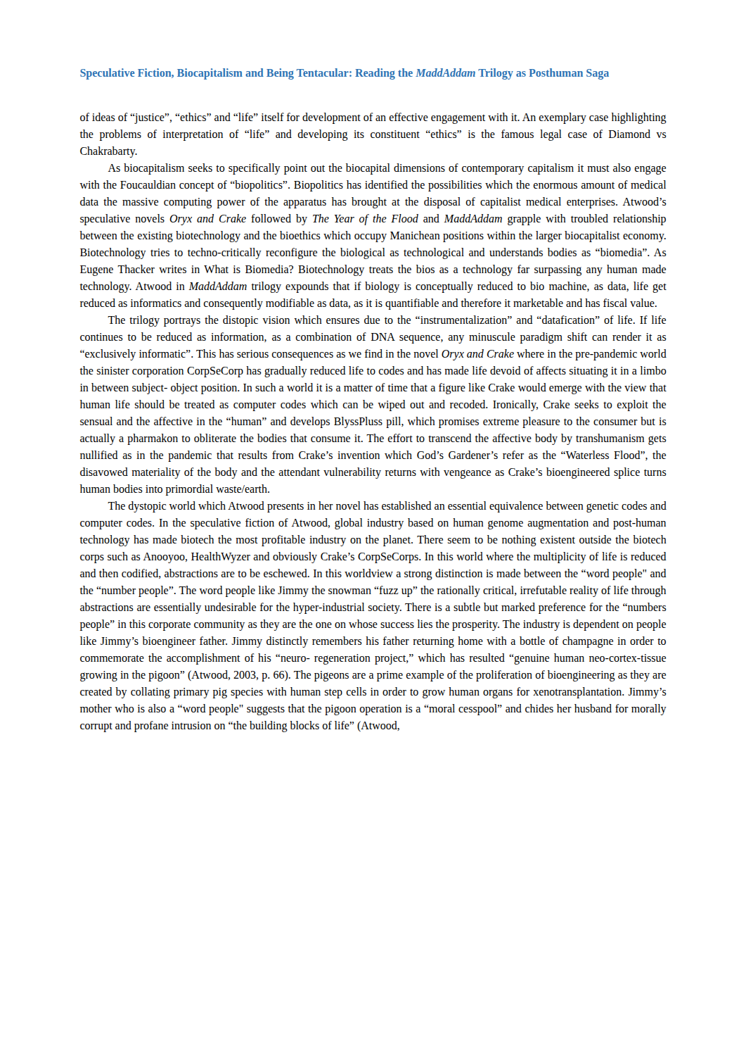Speculative Fiction, Biocapitalism and Being Tentacular: Reading the MaddAddam Trilogy as Posthuman Saga
of ideas of “justice”, “ethics” and “life” itself for development of an effective engagement with it. An exemplary case highlighting the problems of interpretation of “life” and developing its constituent “ethics” is the famous legal case of Diamond vs Chakrabarty.
As biocapitalism seeks to specifically point out the biocapital dimensions of contemporary capitalism it must also engage with the Foucauldian concept of “biopolitics”. Biopolitics has identified the possibilities which the enormous amount of medical data the massive computing power of the apparatus has brought at the disposal of capitalist medical enterprises. Atwood’s speculative novels Oryx and Crake followed by The Year of the Flood and MaddAddam grapple with troubled relationship between the existing biotechnology and the bioethics which occupy Manichean positions within the larger biocapitalist economy. Biotechnology tries to techno-critically reconfigure the biological as technological and understands bodies as “biomedia”. As Eugene Thacker writes in What is Biomedia? Biotechnology treats the bios as a technology far surpassing any human made technology. Atwood in MaddAddam trilogy expounds that if biology is conceptually reduced to bio machine, as data, life get reduced as informatics and consequently modifiable as data, as it is quantifiable and therefore it marketable and has fiscal value.
The trilogy portrays the distopic vision which ensures due to the “instrumentalization” and “datafication” of life. If life continues to be reduced as information, as a combination of DNA sequence, any minuscule paradigm shift can render it as “exclusively informatic”. This has serious consequences as we find in the novel Oryx and Crake where in the pre-pandemic world the sinister corporation CorpSeCorp has gradually reduced life to codes and has made life devoid of affects situating it in a limbo in between subject- object position. In such a world it is a matter of time that a figure like Crake would emerge with the view that human life should be treated as computer codes which can be wiped out and recoded. Ironically, Crake seeks to exploit the sensual and the affective in the “human” and develops BlyssPluss pill, which promises extreme pleasure to the consumer but is actually a pharmakon to obliterate the bodies that consume it. The effort to transcend the affective body by transhumanism gets nullified as in the pandemic that results from Crake’s invention which God’s Gardener’s refer as the “Waterless Flood”, the disavowed materiality of the body and the attendant vulnerability returns with vengeance as Crake’s bioengineered splice turns human bodies into primordial waste/earth.
The dystopic world which Atwood presents in her novel has established an essential equivalence between genetic codes and computer codes. In the speculative fiction of Atwood, global industry based on human genome augmentation and post-human technology has made biotech the most profitable industry on the planet. There seem to be nothing existent outside the biotech corps such as Anooyoo, HealthWyzer and obviously Crake’s CorpSeCorps. In this world where the multiplicity of life is reduced and then codified, abstractions are to be eschewed. In this worldview a strong distinction is made between the “word people" and the “number people”. The word people like Jimmy the snowman “fuzz up” the rationally critical, irrefutable reality of life through abstractions are essentially undesirable for the hyper-industrial society. There is a subtle but marked preference for the “numbers people” in this corporate community as they are the one on whose success lies the prosperity. The industry is dependent on people like Jimmy’s bioengineer father. Jimmy distinctly remembers his father returning home with a bottle of champagne in order to commemorate the accomplishment of his “neuro- regeneration project,” which has resulted “genuine human neo-cortex-tissue growing in the pigoon” (Atwood, 2003, p. 66). The pigeons are a prime example of the proliferation of bioengineering as they are created by collating primary pig species with human step cells in order to grow human organs for xenotransplantation. Jimmy’s mother who is also a “word people" suggests that the pigoon operation is a “moral cesspool” and chides her husband for morally corrupt and profane intrusion on “the building blocks of life” (Atwood,